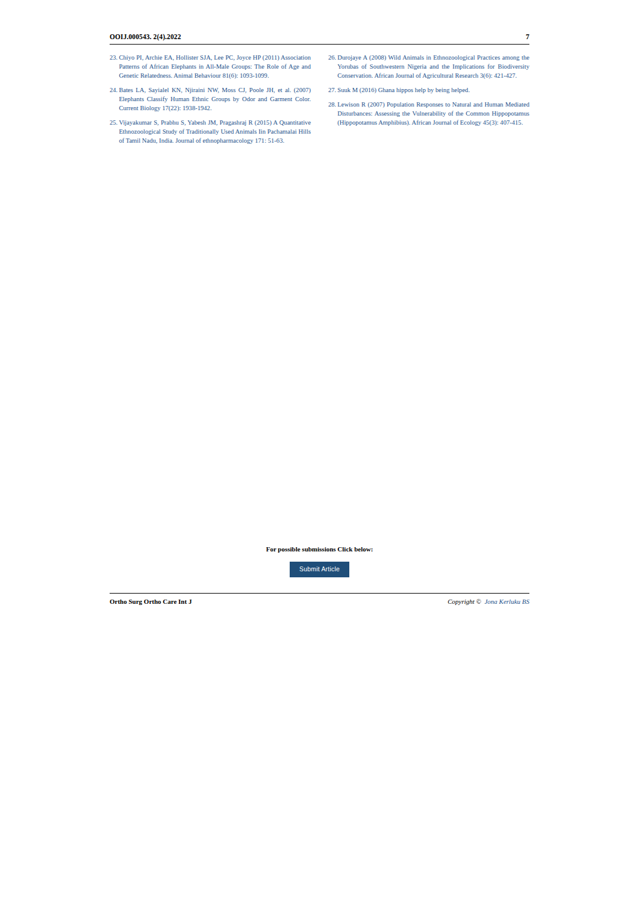OOIJ.000543. 2(4).2022
7
23. Chiyo PI, Archie EA, Hollister SJA, Lee PC, Joyce HP (2011) Association Patterns of African Elephants in All-Male Groups: The Role of Age and Genetic Relatedness. Animal Behaviour 81(6): 1093-1099.
24. Bates LA, Sayialel KN, Njiraini NW, Moss CJ, Poole JH, et al. (2007) Elephants Classify Human Ethnic Groups by Odor and Garment Color. Current Biology 17(22): 1938-1942.
25. Vijayakumar S, Prabhu S, Yabesh JM, Pragashraj R (2015) A Quantitative Ethnozoological Study of Traditionally Used Animals Iin Pachamalai Hills of Tamil Nadu, India. Journal of ethnopharmacology 171: 51-63.
26. Durojaye A (2008) Wild Animals in Ethnozoological Practices among the Yorubas of Southwestern Nigeria and the Implications for Biodiversity Conservation. African Journal of Agricultural Research 3(6): 421-427.
27. Suuk M (2016) Ghana hippos help by being helped.
28. Lewison R (2007) Population Responses to Natural and Human Mediated Disturbances: Assessing the Vulnerability of the Common Hippopotamus (Hippopotamus Amphibius). African Journal of Ecology 45(3): 407-415.
For possible submissions Click below:
Submit Article
Ortho Surg Ortho Care Int J
Copyright © Jona Kerluku BS